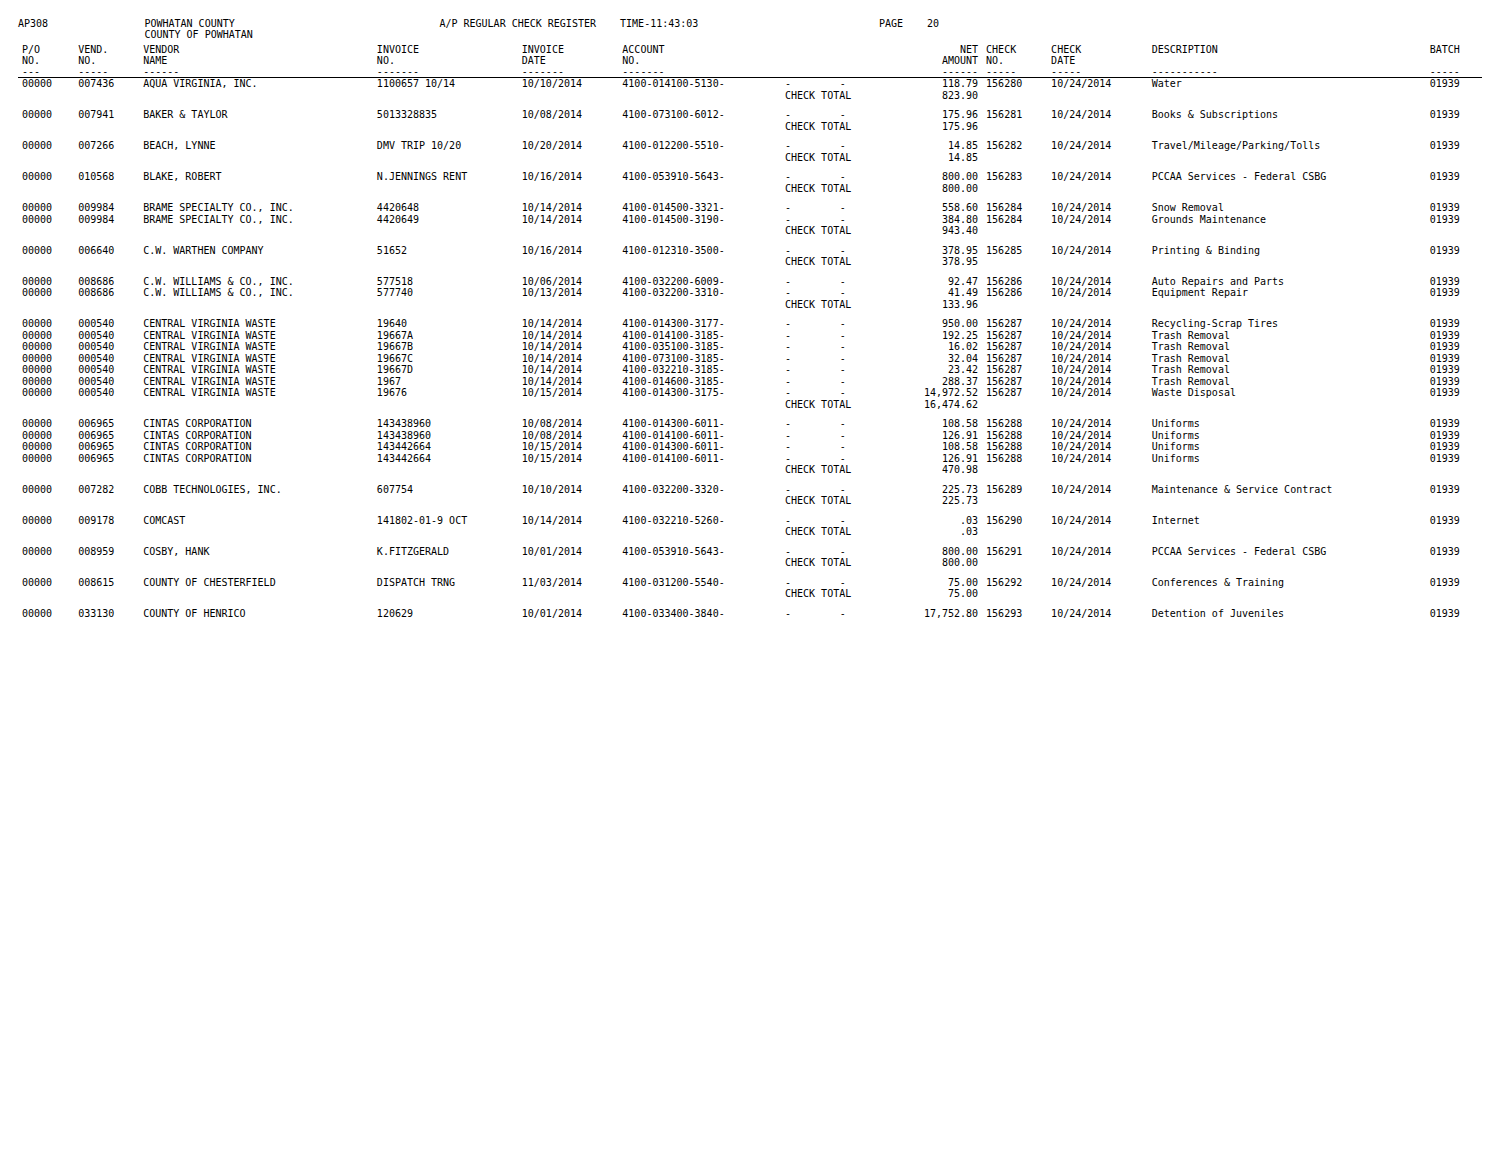AP308 POWHATAN COUNTY A/P REGULAR CHECK REGISTER TIME-11:43:03 PAGE 20 COUNTY OF POWHATAN
| P/O NO. --- | VEND. NO. ----- | VENDOR NAME ------ | INVOICE NO. ------- | INVOICE DATE ------- | ACCOUNT NO. ------- | | NET AMOUNT ------ | CHECK NO. ----- | CHECK DATE ----- | DESCRIPTION ----------- | BATCH ----- |
| --- | --- | --- | --- | --- | --- | --- | --- | --- | --- | --- | --- |
| 00000 | 007436 | AQUA VIRGINIA, INC. | 1100657 10/14 | 10/10/2014 | 4100-014100-5130- | - | - | 118.79 | 156280 | 10/24/2014 | Water | 01939 |
| | | | | | | CHECK TOTAL | 823.90 | | | | |
| 00000 | 007941 | BAKER & TAYLOR | 5013328835 | 10/08/2014 | 4100-073100-6012- | - | - | 175.96 | 156281 | 10/24/2014 | Books & Subscriptions | 01939 |
| | | | | | | CHECK TOTAL | 175.96 | | | | |
| 00000 | 007266 | BEACH, LYNNE | DMV TRIP 10/20 | 10/20/2014 | 4100-012200-5510- | - | - | 14.85 | 156282 | 10/24/2014 | Travel/Mileage/Parking/Tolls | 01939 |
| | | | | | | CHECK TOTAL | 14.85 | | | | |
| 00000 | 010568 | BLAKE, ROBERT | N.JENNINGS RENT | 10/16/2014 | 4100-053910-5643- | - | - | 800.00 | 156283 | 10/24/2014 | PCCAA Services - Federal CSBG | 01939 |
| | | | | | | CHECK TOTAL | 800.00 | | | | |
| 00000 | 009984 | BRAME SPECIALTY CO., INC. | 4420648 | 10/14/2014 | 4100-014500-3321- | - | - | 558.60 | 156284 | 10/24/2014 | Snow Removal | 01939 |
| 00000 | 009984 | BRAME SPECIALTY CO., INC. | 4420649 | 10/14/2014 | 4100-014500-3190- | - | - | 384.80 | 156284 | 10/24/2014 | Grounds Maintenance | 01939 |
| | | | | | | CHECK TOTAL | 943.40 | | | | |
| 00000 | 006640 | C.W. WARTHEN COMPANY | 51652 | 10/16/2014 | 4100-012310-3500- | - | - | 378.95 | 156285 | 10/24/2014 | Printing & Binding | 01939 |
| | | | | | | CHECK TOTAL | 378.95 | | | | |
| 00000 | 008686 | C.W. WILLIAMS & CO., INC. | 577518 | 10/06/2014 | 4100-032200-6009- | - | - | 92.47 | 156286 | 10/24/2014 | Auto Repairs and Parts | 01939 |
| 00000 | 008686 | C.W. WILLIAMS & CO., INC. | 577740 | 10/13/2014 | 4100-032200-3310- | - | - | 41.49 | 156286 | 10/24/2014 | Equipment Repair | 01939 |
| | | | | | | CHECK TOTAL | 133.96 | | | | |
| 00000 | 000540 | CENTRAL VIRGINIA WASTE | 19640 | 10/14/2014 | 4100-014300-3177- | - | - | 950.00 | 156287 | 10/24/2014 | Recycling-Scrap Tires | 01939 |
| 00000 | 000540 | CENTRAL VIRGINIA WASTE | 19667A | 10/14/2014 | 4100-014100-3185- | - | - | 192.25 | 156287 | 10/24/2014 | Trash Removal | 01939 |
| 00000 | 000540 | CENTRAL VIRGINIA WASTE | 19667B | 10/14/2014 | 4100-035100-3185- | - | - | 16.02 | 156287 | 10/24/2014 | Trash Removal | 01939 |
| 00000 | 000540 | CENTRAL VIRGINIA WASTE | 19667C | 10/14/2014 | 4100-073100-3185- | - | - | 32.04 | 156287 | 10/24/2014 | Trash Removal | 01939 |
| 00000 | 000540 | CENTRAL VIRGINIA WASTE | 19667D | 10/14/2014 | 4100-032210-3185- | - | - | 23.42 | 156287 | 10/24/2014 | Trash Removal | 01939 |
| 00000 | 000540 | CENTRAL VIRGINIA WASTE | 1967 | 10/14/2014 | 4100-014600-3185- | - | - | 288.37 | 156287 | 10/24/2014 | Trash Removal | 01939 |
| 00000 | 000540 | CENTRAL VIRGINIA WASTE | 19676 | 10/15/2014 | 4100-014300-3175- | - | - | 14,972.52 | 156287 | 10/24/2014 | Waste Disposal | 01939 |
| | | | | | | CHECK TOTAL | 16,474.62 | | | | |
| 00000 | 006965 | CINTAS CORPORATION | 143438960 | 10/08/2014 | 4100-014300-6011- | - | - | 108.58 | 156288 | 10/24/2014 | Uniforms | 01939 |
| 00000 | 006965 | CINTAS CORPORATION | 143438960 | 10/08/2014 | 4100-014100-6011- | - | - | 126.91 | 156288 | 10/24/2014 | Uniforms | 01939 |
| 00000 | 006965 | CINTAS CORPORATION | 143442664 | 10/15/2014 | 4100-014300-6011- | - | - | 108.58 | 156288 | 10/24/2014 | Uniforms | 01939 |
| 00000 | 006965 | CINTAS CORPORATION | 143442664 | 10/15/2014 | 4100-014100-6011- | - | - | 126.91 | 156288 | 10/24/2014 | Uniforms | 01939 |
| | | | | | | CHECK TOTAL | 470.98 | | | | |
| 00000 | 007282 | COBB TECHNOLOGIES, INC. | 607754 | 10/10/2014 | 4100-032200-3320- | - | - | 225.73 | 156289 | 10/24/2014 | Maintenance & Service Contract | 01939 |
| | | | | | | CHECK TOTAL | 225.73 | | | | |
| 00000 | 009178 | COMCAST | 141802-01-9 OCT | 10/14/2014 | 4100-032210-5260- | - | - | .03 | 156290 | 10/24/2014 | Internet | 01939 |
| | | | | | | CHECK TOTAL | .03 | | | | |
| 00000 | 008959 | COSBY, HANK | K.FITZGERALD | 10/01/2014 | 4100-053910-5643- | - | - | 800.00 | 156291 | 10/24/2014 | PCCAA Services - Federal CSBG | 01939 |
| | | | | | | CHECK TOTAL | 800.00 | | | | |
| 00000 | 008615 | COUNTY OF CHESTERFIELD | DISPATCH TRNG | 11/03/2014 | 4100-031200-5540- | - | - | 75.00 | 156292 | 10/24/2014 | Conferences & Training | 01939 |
| | | | | | | CHECK TOTAL | 75.00 | | | | |
| 00000 | 033130 | COUNTY OF HENRICO | 120629 | 10/01/2014 | 4100-033400-3840- | - | - | 17,752.80 | 156293 | 10/24/2014 | Detention of Juveniles | 01939 |